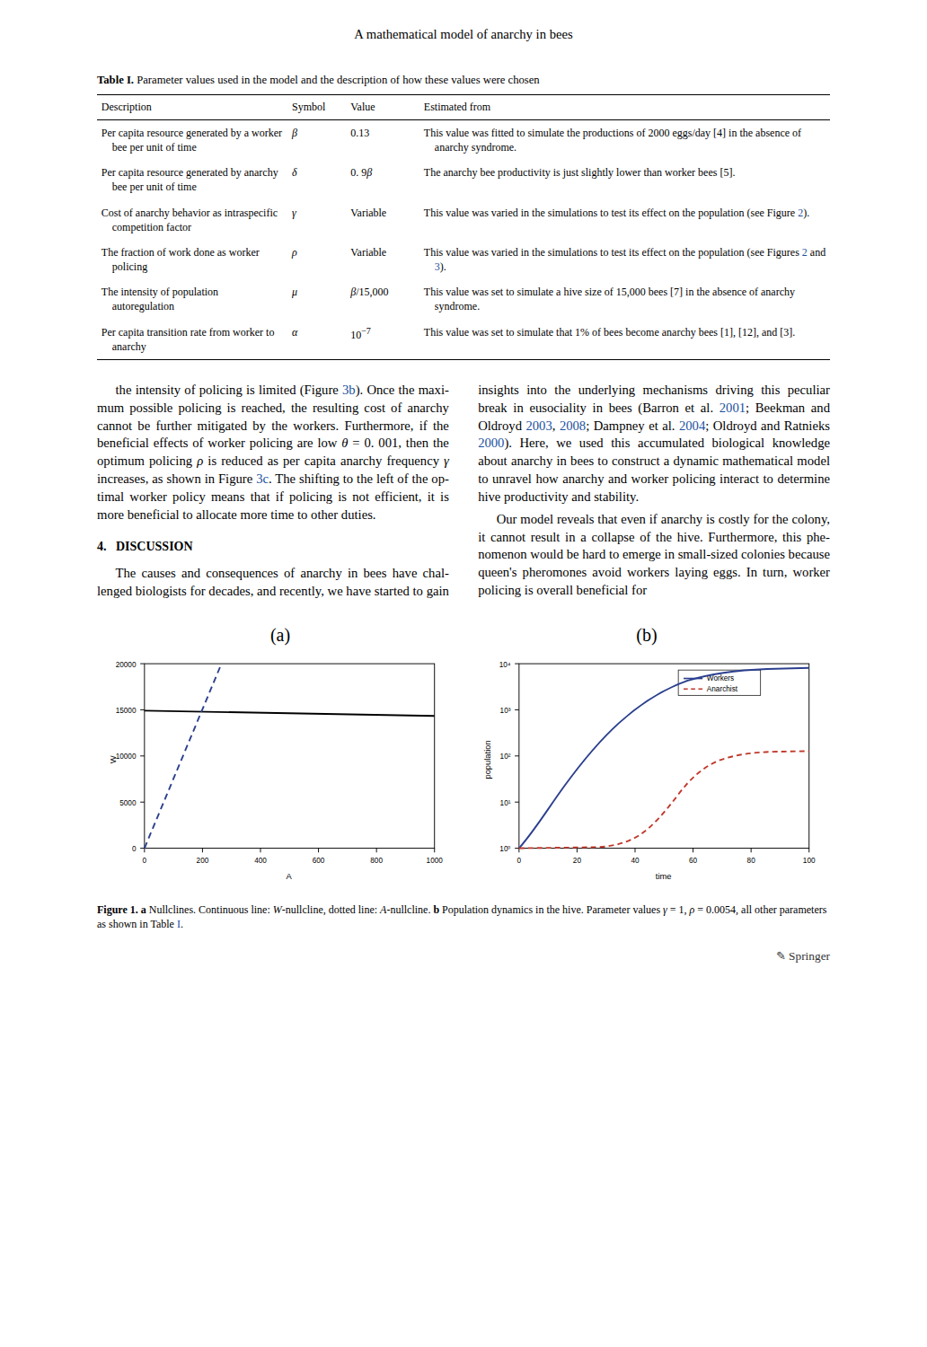A mathematical model of anarchy in bees
Table I. Parameter values used in the model and the description of how these values were chosen
| Description | Symbol | Value | Estimated from |
| --- | --- | --- | --- |
| Per capita resource generated by a worker bee per unit of time | β | 0.13 | This value was fitted to simulate the productions of 2000 eggs/day [4] in the absence of anarchy syndrome. |
| Per capita resource generated by anarchy bee per unit of time | δ | 0. 9 β | The anarchy bee productivity is just slightly lower than worker bees [5]. |
| Cost of anarchy behavior as intraspecific competition factor | γ | Variable | This value was varied in the simulations to test its effect on the population (see Figure 2 ). |
| The fraction of work done as worker policing | ρ | Variable | This value was varied in the simulations to test its effect on the population (see Figures 2 and 3 ). |
| The intensity of population autoregulation | μ | β /15,000 | This value was set to simulate a hive size of 15,000 bees [7] in the absence of anarchy syndrome. |
| Per capita transition rate from worker to anarchy | α | 10 −7 | This value was set to simulate that 1% of bees become anarchy bees [1], [12], and [3]. |
the intensity of policing is limited (Figure 3b). Once the maximum possible policing is reached, the resulting cost of anarchy cannot be further mitigated by the workers. Furthermore, if the beneficial effects of worker policing are low θ = 0. 001, then the optimum policing ρ is reduced as per capita anarchy frequency γ increases, as shown in Figure 3c. The shifting to the left of the optimal worker policy means that if policing is not efficient, it is more beneficial to allocate more time to other duties.
4. DISCUSSION
The causes and consequences of anarchy in bees have challenged biologists for decades, and recently, we have started to gain insights into the underlying mechanisms driving this peculiar break in eusociality in bees (Barron et al. 2001; Beekman and Oldroyd 2003, 2008; Dampney et al. 2004; Oldroyd and Ratnieks 2000). Here, we used this accumulated biological knowledge about anarchy in bees to construct a dynamic mathematical model to unravel how anarchy and worker policing interact to determine hive productivity and stability.
Our model reveals that even if anarchy is costly for the colony, it cannot result in a collapse of the hive. Furthermore, this phenomenon would be hard to emerge in small-sized colonies because queen's pheromones avoid workers laying eggs. In turn, worker policing is overall beneficial for
(a) (b)
0 5000 10000 15000 20000 0 200 400 600 800 1000 W A
10⁰ 10¹ 10² 10³ 10⁴ 0 20 40 60 80 100 population time Workers Anarchist
Figure 1. a Nullclines. Continuous line: W-nullcline, dotted line: A-nullcline. b Population dynamics in the hive. Parameter values γ = 1, ρ = 0.0054, all other parameters as shown in Table I.
✎ Springer